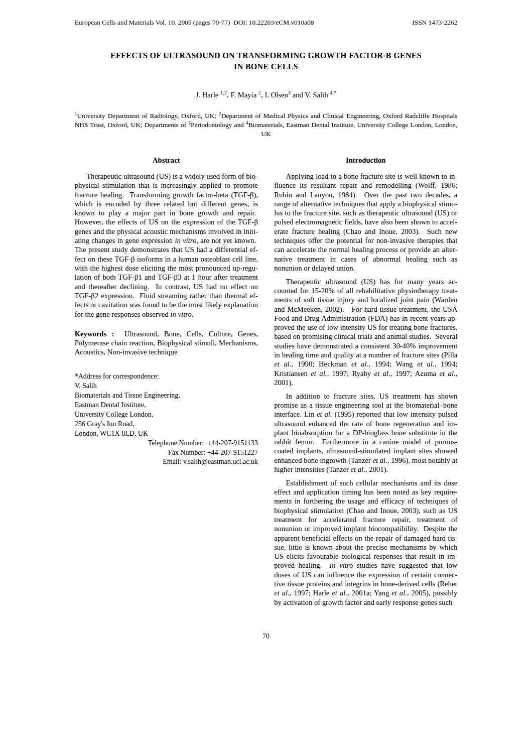European Cells and Materials Vol. 10. 2005 (pages 70-77) DOI: 10.22203/eCM.v010a08 ISSN 1473-2262
Effects of Ultrasound on Transforming Growth Factor-B Genes
in Bone Cells
J. Harle 1,2, F. Mayia 2, I. Olsen3 and V. Salih 4,*
1University Department of Radiology, Oxford, UK; 2Department of Medical Physics and Clinical Engineering, Oxford Radcliffe Hospitals NHS Trust, Oxford, UK; Departments of 3Periodontology and 4Biomaterials, Eastman Dental Institute, University College London, London, UK
Abstract
Therapeutic ultrasound (US) is a widely used form of biophysical stimulation that is increasingly applied to promote fracture healing. Transforming growth factor-beta (TGF-β), which is encoded by three related but different genes, is known to play a major part in bone growth and repair. However, the effects of US on the expression of the TGF-β genes and the physical acoustic mechanisms involved in initiating changes in gene expression in vitro, are not yet known. The present study demonstrates that US had a differential effect on these TGF-β isoforms in a human osteoblast cell line, with the highest dose eliciting the most pronounced up-regulation of both TGF-β1 and TGF-β3 at 1 hour after treatment and thereafter declining. In contrast, US had no effect on TGF-β2 expression. Fluid streaming rather than thermal effects or cavitation was found to be the most likely explanation for the gene responses observed in vitro.
Keywords : Ultrasound, Bone, Cells, Culture, Genes, Polymerase chain reaction, Biophysical stimuli, Mechanisms, Acoustics, Non-invasive technique
*Address for correspondence:
V. Salih
Biomaterials and Tissue Engineering,
Eastman Dental Institute,
University College London,
256 Gray's Inn Road,
London, WC1X 8LD, UK
Telephone Number: +44-207-9151133
Fax Number: +44-207-9151227
Email: v.salih@eastman.ucl.ac.uk
Introduction
Applying load to a bone fracture site is well known to influence its resultant repair and remodelling (Wolff, 1986; Rubin and Lanyon, 1984). Over the past two decades, a range of alternative techniques that apply a biophysical stimulus to the fracture site, such as therapeutic ultrasound (US) or pulsed electromagnetic fields, have also been shown to accelerate fracture healing (Chao and Inoue, 2003). Such new techniques offer the potential for non-invasive therapies that can accelerate the normal healing process or provide an alternative treatment in cases of abnormal healing such as nonunion or delayed union.
Therapeutic ultrasound (US) has for many years accounted for 15-20% of all rehabilitative physiotherapy treatments of soft tissue injury and localized joint pain (Warden and McMeeken, 2002). For hard tissue treatment, the USA Food and Drug Administration (FDA) has in recent years approved the use of low intensity US for treating bone fractures, based on promising clinical trials and animal studies. Several studies have demonstrated a consistent 30-40% improvement in healing time and quality at a number of fracture sites (Pilla et al., 1990; Heckman et al., 1994; Wang et al., 1994; Kristiansen et al., 1997; Ryaby et al., 1997; Azuma et al., 2001).
In addition to fracture sites, US treatment has shown promise as a tissue engineering tool at the biomaterial–bone interface. Lin et al. (1995) reported that low intensity pulsed ultrasound enhanced the rate of bone regeneration and implant bioabsorption for a DP-bioglass bone substitute in the rabbit femur. Furthermore in a canine model of porous-coated implants, ultrasound-stimulated implant sites showed enhanced bone ingrowth (Tanzer et al., 1996), most notably at higher intensities (Tanzer et al., 2001).
Establishment of such cellular mechanisms and its dose effect and application timing has been noted as key requirements in furthering the usage and efficacy of techniques of biophysical stimulation (Chao and Inoue, 2003), such as US treatment for accelerated fracture repair, treatment of nonunion or improved implant biocompatibility. Despite the apparent beneficial effects on the repair of damaged hard tissue, little is known about the precise mechanisms by which US elicits favourable biological responses that result in improved healing. In vitro studies have suggested that low doses of US can influence the expression of certain connective tissue proteins and integrins in bone-derived cells (Reher et al., 1997; Harle et al., 2001a; Yang et al., 2005), possibly by activation of growth factor and early response genes such
70